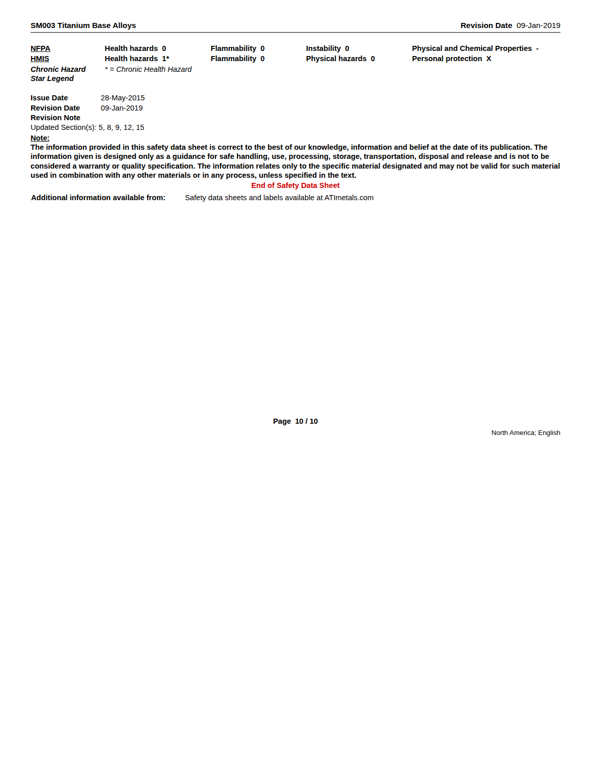SM003 Titanium Base Alloys
Revision Date 09-Jan-2019
| NFPA | Health hazards 0 | Flammability 0 | Instability 0 | Physical and Chemical Properties - |
| HMIS | Health hazards 1* | Flammability 0 | Physical hazards 0 | Personal protection X |
| Chronic Hazard Star Legend | * = Chronic Health Hazard |
| Issue Date | 28-May-2015 |
| Revision Date | 09-Jan-2019 |
| Revision Note | |
Updated Section(s): 5, 8, 9, 12, 15
Note:
The information provided in this safety data sheet is correct to the best of our knowledge, information and belief at the date of its publication. The information given is designed only as a guidance for safe handling, use, processing, storage, transportation, disposal and release and is not to be considered a warranty or quality specification. The information relates only to the specific material designated and may not be valid for such material used in combination with any other materials or in any process, unless specified in the text.
End of Safety Data Sheet
| Additional information available from: | Safety data sheets and labels available at ATImetals.com |
Page 10 / 10
North America; English